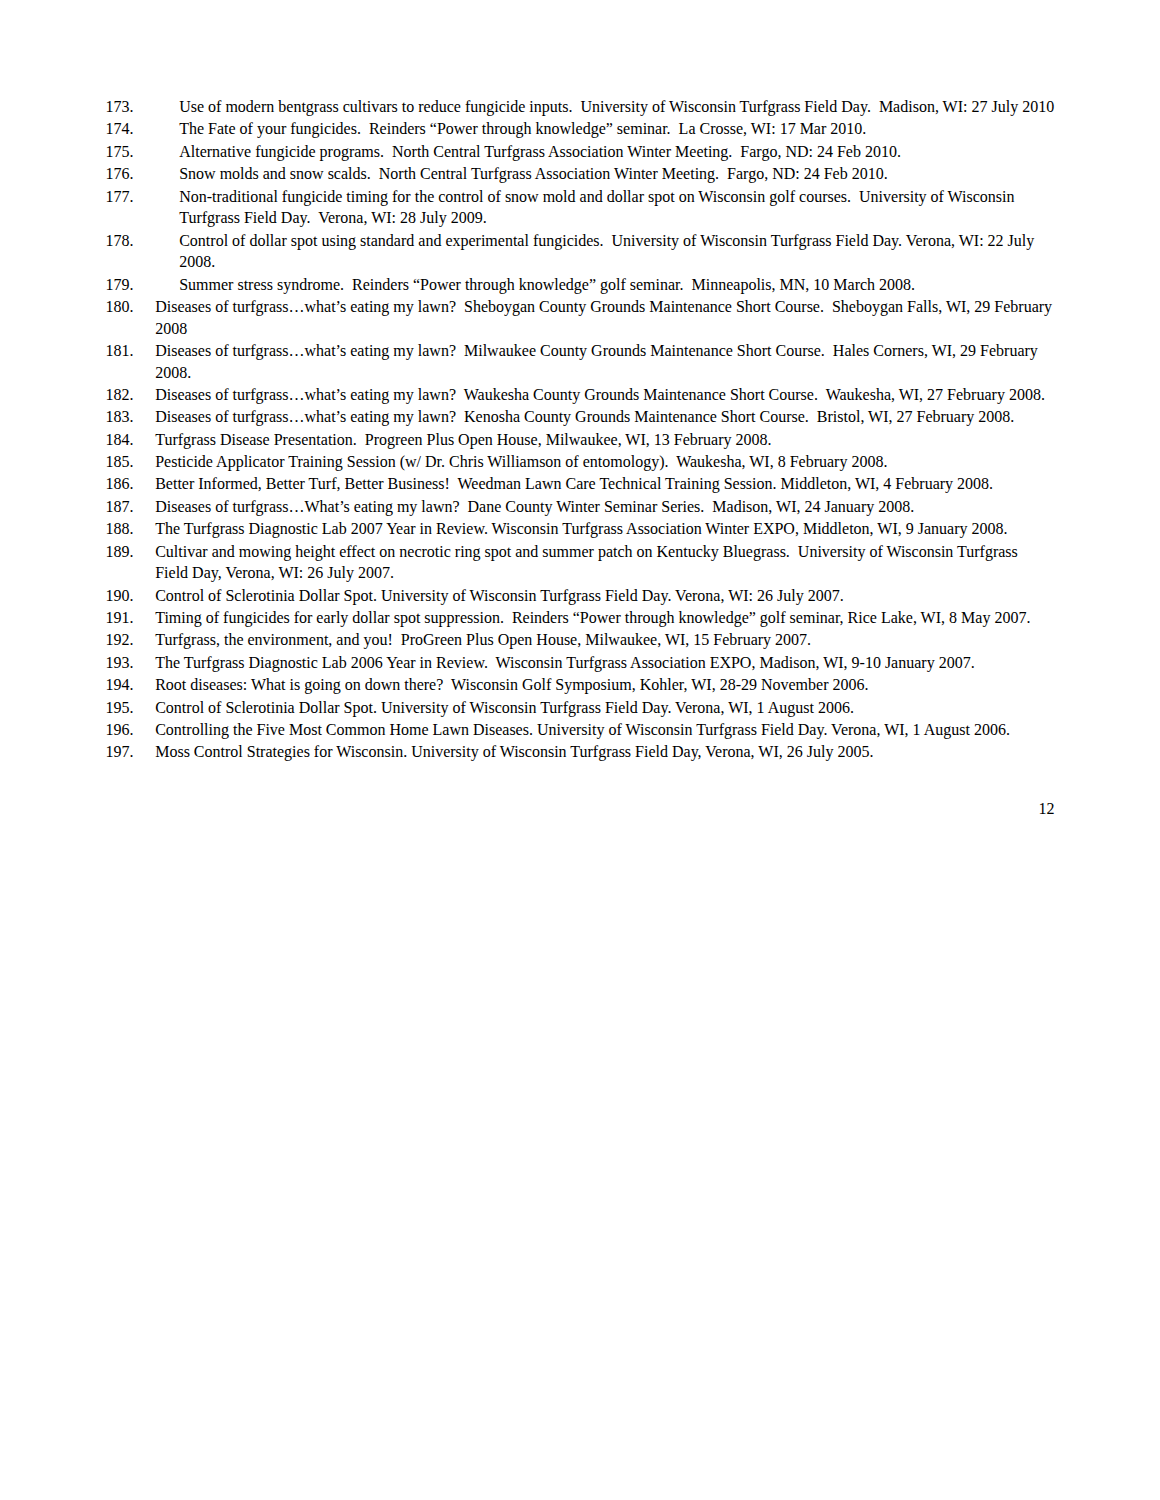173. Use of modern bentgrass cultivars to reduce fungicide inputs. University of Wisconsin Turfgrass Field Day. Madison, WI: 27 July 2010
174. The Fate of your fungicides. Reinders “Power through knowledge” seminar. La Crosse, WI: 17 Mar 2010.
175. Alternative fungicide programs. North Central Turfgrass Association Winter Meeting. Fargo, ND: 24 Feb 2010.
176. Snow molds and snow scalds. North Central Turfgrass Association Winter Meeting. Fargo, ND: 24 Feb 2010.
177. Non-traditional fungicide timing for the control of snow mold and dollar spot on Wisconsin golf courses. University of Wisconsin Turfgrass Field Day. Verona, WI: 28 July 2009.
178. Control of dollar spot using standard and experimental fungicides. University of Wisconsin Turfgrass Field Day. Verona, WI: 22 July 2008.
179. Summer stress syndrome. Reinders “Power through knowledge” golf seminar. Minneapolis, MN, 10 March 2008.
180. Diseases of turfgrass…what’s eating my lawn? Sheboygan County Grounds Maintenance Short Course. Sheboygan Falls, WI, 29 February 2008
181. Diseases of turfgrass…what’s eating my lawn? Milwaukee County Grounds Maintenance Short Course. Hales Corners, WI, 29 February 2008.
182. Diseases of turfgrass…what’s eating my lawn? Waukesha County Grounds Maintenance Short Course. Waukesha, WI, 27 February 2008.
183. Diseases of turfgrass…what’s eating my lawn? Kenosha County Grounds Maintenance Short Course. Bristol, WI, 27 February 2008.
184. Turfgrass Disease Presentation. Progreen Plus Open House, Milwaukee, WI, 13 February 2008.
185. Pesticide Applicator Training Session (w/ Dr. Chris Williamson of entomology). Waukesha, WI, 8 February 2008.
186. Better Informed, Better Turf, Better Business! Weedman Lawn Care Technical Training Session. Middleton, WI, 4 February 2008.
187. Diseases of turfgrass…What’s eating my lawn? Dane County Winter Seminar Series. Madison, WI, 24 January 2008.
188. The Turfgrass Diagnostic Lab 2007 Year in Review. Wisconsin Turfgrass Association Winter EXPO, Middleton, WI, 9 January 2008.
189. Cultivar and mowing height effect on necrotic ring spot and summer patch on Kentucky Bluegrass. University of Wisconsin Turfgrass Field Day, Verona, WI: 26 July 2007.
190. Control of Sclerotinia Dollar Spot. University of Wisconsin Turfgrass Field Day. Verona, WI: 26 July 2007.
191. Timing of fungicides for early dollar spot suppression. Reinders “Power through knowledge” golf seminar, Rice Lake, WI, 8 May 2007.
192. Turfgrass, the environment, and you! ProGreen Plus Open House, Milwaukee, WI, 15 February 2007.
193. The Turfgrass Diagnostic Lab 2006 Year in Review. Wisconsin Turfgrass Association EXPO, Madison, WI, 9-10 January 2007.
194. Root diseases: What is going on down there? Wisconsin Golf Symposium, Kohler, WI, 28-29 November 2006.
195. Control of Sclerotinia Dollar Spot. University of Wisconsin Turfgrass Field Day. Verona, WI, 1 August 2006.
196. Controlling the Five Most Common Home Lawn Diseases. University of Wisconsin Turfgrass Field Day. Verona, WI, 1 August 2006.
197. Moss Control Strategies for Wisconsin. University of Wisconsin Turfgrass Field Day, Verona, WI, 26 July 2005.
12